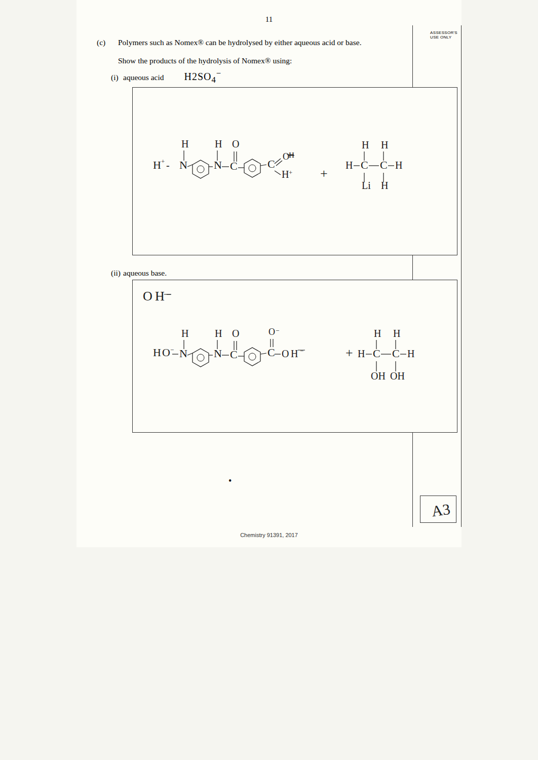11
ASSESSOR'S
USE ONLY
(c)
Polymers such as Nomex® can be hydrolysed by either aqueous acid or base.
Show the products of the hydrolysis of Nomex® using:
(i)
aqueous acid
H2SO4−
H + - N H N H C O C O H H + + H C H Li C H H H
(ii)
aqueous base.
O H − H O − N H N H C O C O − O H − + H C H OH C H OH H
•
A3
Chemistry 91391, 2017